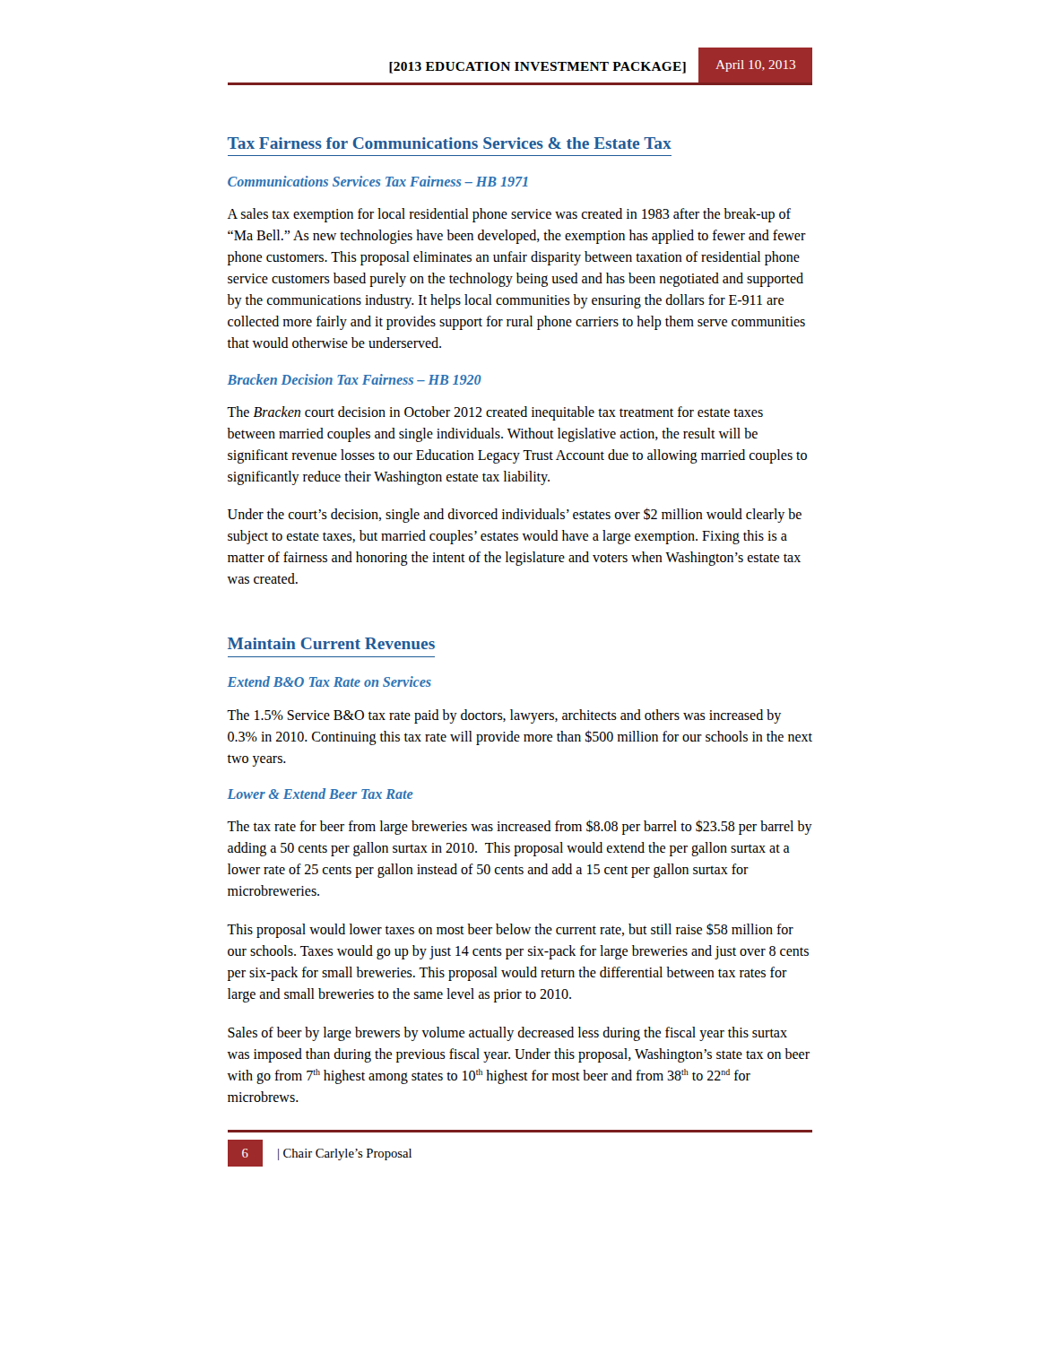[2013 EDUCATION INVESTMENT PACKAGE]
April 10, 2013
Tax Fairness for Communications Services & the Estate Tax
Communications Services Tax Fairness – HB 1971
A sales tax exemption for local residential phone service was created in 1983 after the break-up of “Ma Bell.” As new technologies have been developed, the exemption has applied to fewer and fewer phone customers. This proposal eliminates an unfair disparity between taxation of residential phone service customers based purely on the technology being used and has been negotiated and supported by the communications industry. It helps local communities by ensuring the dollars for E-911 are collected more fairly and it provides support for rural phone carriers to help them serve communities that would otherwise be underserved.
Bracken Decision Tax Fairness – HB 1920
The Bracken court decision in October 2012 created inequitable tax treatment for estate taxes between married couples and single individuals. Without legislative action, the result will be significant revenue losses to our Education Legacy Trust Account due to allowing married couples to significantly reduce their Washington estate tax liability.
Under the court’s decision, single and divorced individuals’ estates over $2 million would clearly be subject to estate taxes, but married couples’ estates would have a large exemption. Fixing this is a matter of fairness and honoring the intent of the legislature and voters when Washington’s estate tax was created.
Maintain Current Revenues
Extend B&O Tax Rate on Services
The 1.5% Service B&O tax rate paid by doctors, lawyers, architects and others was increased by 0.3% in 2010. Continuing this tax rate will provide more than $500 million for our schools in the next two years.
Lower & Extend Beer Tax Rate
The tax rate for beer from large breweries was increased from $8.08 per barrel to $23.58 per barrel by adding a 50 cents per gallon surtax in 2010. This proposal would extend the per gallon surtax at a lower rate of 25 cents per gallon instead of 50 cents and add a 15 cent per gallon surtax for microbreweries.
This proposal would lower taxes on most beer below the current rate, but still raise $58 million for our schools. Taxes would go up by just 14 cents per six-pack for large breweries and just over 8 cents per six-pack for small breweries. This proposal would return the differential between tax rates for large and small breweries to the same level as prior to 2010.
Sales of beer by large brewers by volume actually decreased less during the fiscal year this surtax was imposed than during the previous fiscal year. Under this proposal, Washington’s state tax on beer with go from 7th highest among states to 10th highest for most beer and from 38th to 22nd for microbrews.
6
| Chair Carlyle’s Proposal